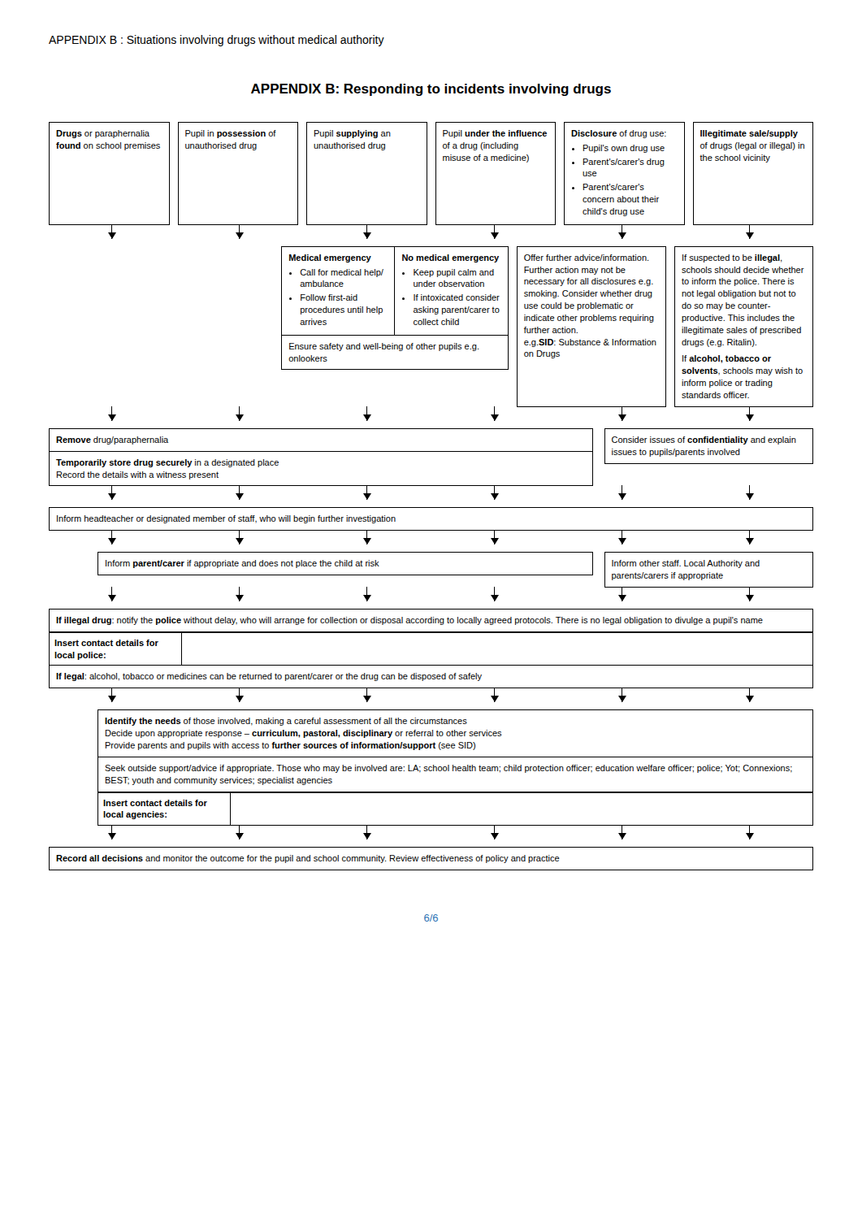APPENDIX B : Situations involving drugs without medical authority
APPENDIX B: Responding to incidents involving drugs
Drugs or paraphernalia found on school premises
Pupil in possession of unauthorised drug
Pupil supplying an unauthorised drug
Pupil under the influence of a drug (including misuse of a medicine)
Disclosure of drug use:
Pupil's own drug use
Parent's/carer's drug use
Parent's/carer's concern about their child's drug use
Illegitimate sale/supply of drugs (legal or illegal) in the school vicinity
Medical emergency
Call for medical help/ ambulance
Follow first-aid procedures until help arrives
No medical emergency
Keep pupil calm and under observation
If intoxicated consider asking parent/carer to collect child
Ensure safety and well-being of other pupils e.g. onlookers
Offer further advice/information. Further action may not be necessary for all disclosures e.g. smoking. Consider whether drug use could be problematic or indicate other problems requiring further action.
e.g.SID: Substance & Information on Drugs
If suspected to be illegal, schools should decide whether to inform the police. There is not legal obligation but not to do so may be counter-productive. This includes the illegitimate sales of prescribed drugs (e.g. Ritalin).
If alcohol, tobacco or solvents, schools may wish to inform police or trading standards officer.
Remove drug/paraphernalia
Temporarily store drug securely in a designated place
Record the details with a witness present
Consider issues of confidentiality and explain issues to pupils/parents involved
Inform headteacher or designated member of staff, who will begin further investigation
Inform parent/carer if appropriate and does not place the child at risk
Inform other staff. Local Authority and parents/carers if appropriate
If illegal drug: notify the police without delay, who will arrange for collection or disposal according to locally agreed protocols. There is no legal obligation to divulge a pupil's name
| Insert contact details for local police: | |
If legal: alcohol, tobacco or medicines can be returned to parent/carer or the drug can be disposed of safely
Identify the needs of those involved, making a careful assessment of all the circumstances
Decide upon appropriate response – curriculum, pastoral, disciplinary or referral to other services
Provide parents and pupils with access to further sources of information/support (see SID)
Seek outside support/advice if appropriate. Those who may be involved are: LA; school health team; child protection officer; education welfare officer; police; Yot; Connexions; BEST; youth and community services; specialist agencies
| Insert contact details for local agencies: | |
Record all decisions and monitor the outcome for the pupil and school community. Review effectiveness of policy and practice
6/6